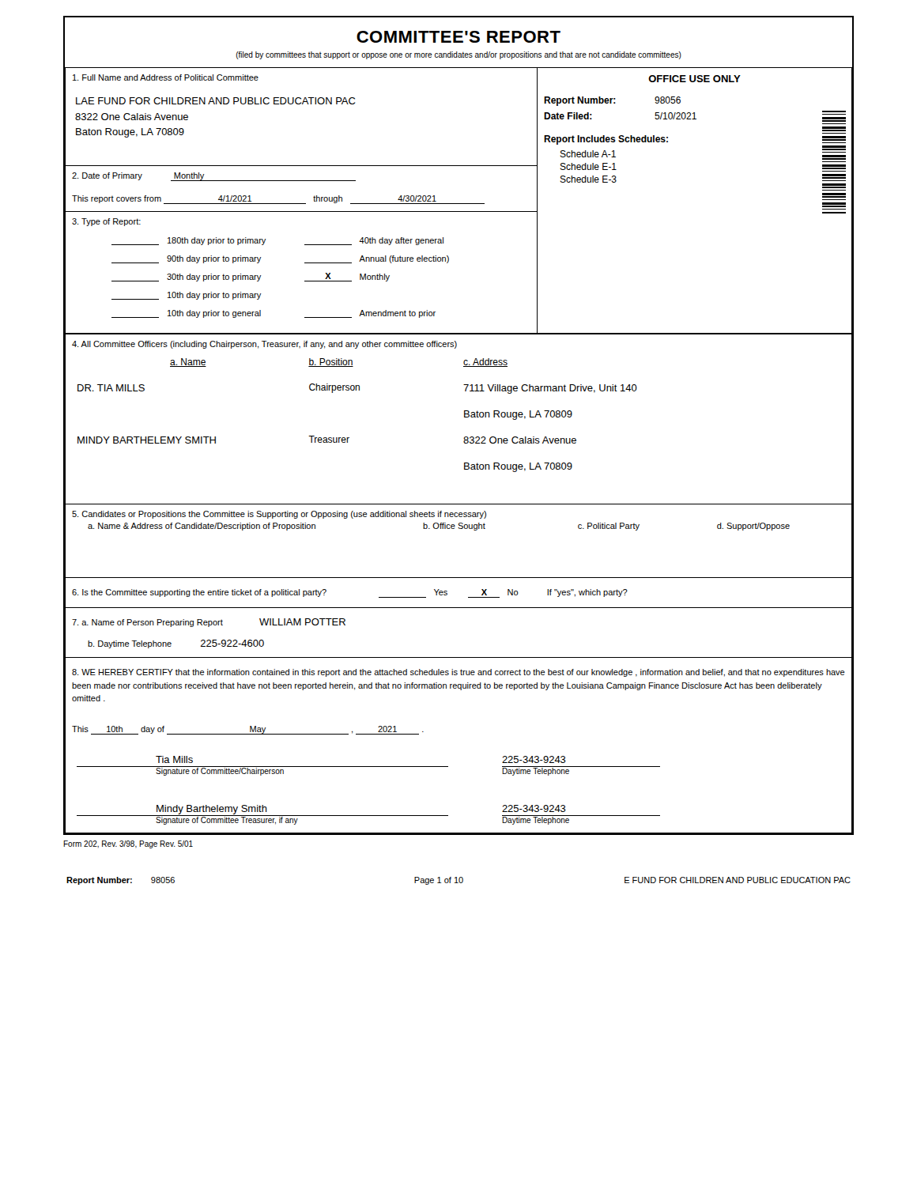COMMITTEE'S REPORT
(filed by committees that support or oppose one or more candidates and/or propositions and that are not candidate committees)
| 1. Full Name and Address of Political Committee LAE FUND FOR CHILDREN AND PUBLIC EDUCATION PAC 8322 One Calais Avenue Baton Rouge, LA 70809 | OFFICE USE ONLY Report Number: 98056 Date Filed: 5/10/2021 Report Includes Schedules: Schedule A-1 Schedule E-1 Schedule E-3 |
| 2. Date of Primary Monthly This report covers from 4/1/2021 through 4/30/2021 |
| 3. Type of Report: / / / 180th day prior to primary / / 40th day after general / / / / 90th day prior to primary / / Annual (future election) / / / / 30th day prior to primary / X / Monthly / / / / 10th day prior to primary / / / / / / 10th day prior to general / / Amendment to prior / |
| 4. All Committee Officers (including Chairperson, Treasurer, if any, and any other committee officers) / a. Name / b. Position / c. Address / / DR. TIA MILLS / Chairperson / 7111 Village Charmant Drive, Unit 140 / / / / Baton Rouge, LA 70809 / / MINDY BARTHELEMY SMITH / Treasurer / 8322 One Calais Avenue / / / / Baton Rouge, LA 70809 / |
| 5. Candidates or Propositions the Committee is Supporting or Opposing (use additional sheets if necessary) / a. Name & Address of Candidate/Description of Proposition / b. Office Sought / c. Political Party / d. Support/Oppose / |
| 6. Is the Committee supporting the entire ticket of a political party? Yes X No If "yes", which party? |
| 7. a. Name of Person Preparing Report WILLIAM POTTER b. Daytime Telephone 225-922-4600 |
| 8. WE HEREBY CERTIFY that the information contained in this report and the attached schedules is true and correct to the best of our knowledge , information and belief, and that no expenditures have been made nor contributions received that have not been reported herein, and that no information required to be reported by the Louisiana Campaign Finance Disclosure Act has been deliberately omitted . This 10th day of May , 2021 . / Tia Mills Signature of Committee/Chairperson / 225-343-9243 Daytime Telephone / / Mindy Barthelemy Smith Signature of Committee Treasurer, if any / 225-343-9243 Daytime Telephone / |
Form 202, Rev. 3/98, Page Rev. 5/01
| Report Number: 98056 | Page 1 of 10 | E FUND FOR CHILDREN AND PUBLIC EDUCATION PAC |